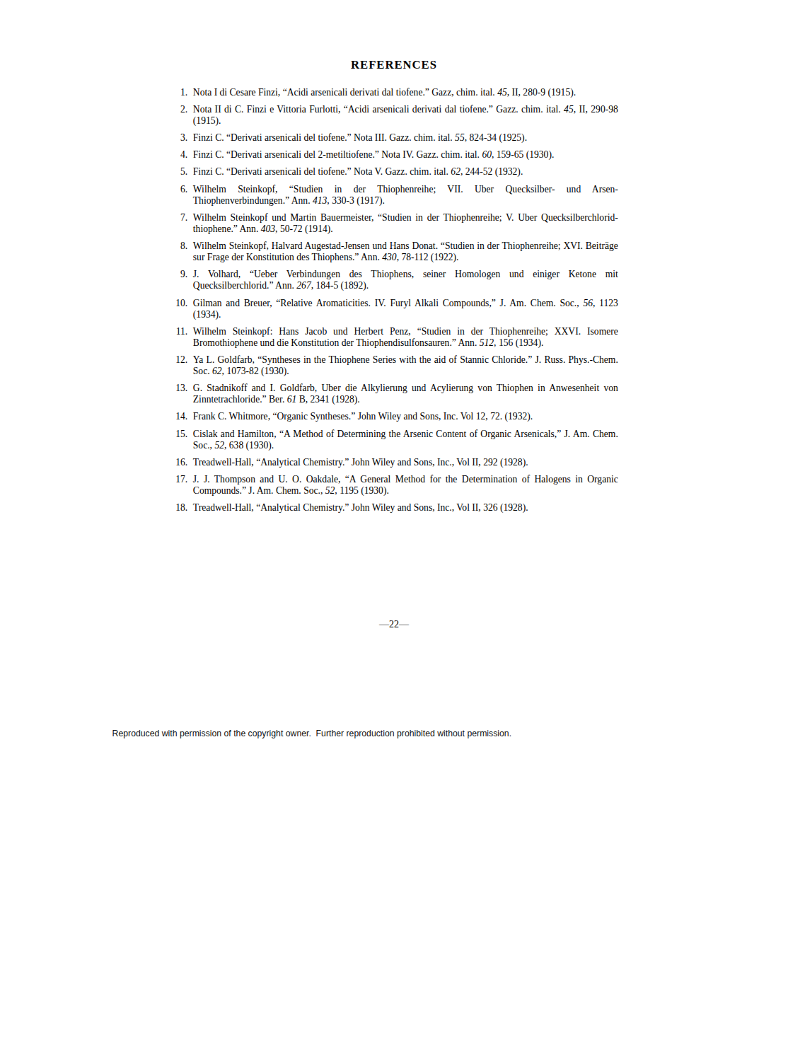REFERENCES
1. Nota I di Cesare Finzi, “Acidi arsenicali derivati dal tiofene.” Gazz, chim. ital. 45, II, 280-9 (1915).
2. Nota II di C. Finzi e Vittoria Furlotti, “Acidi arsenicali derivati dal tiofene.” Gazz. chim. ital. 45, II, 290-98 (1915).
3. Finzi C. “Derivati arsenicali del tiofene.” Nota III. Gazz. chim. ital. 55, 824-34 (1925).
4. Finzi C. “Derivati arsenicali del 2-metiltiofene.” Nota IV. Gazz. chim. ital. 60, 159-65 (1930).
5. Finzi C. “Derivati arsenicali del tiofene.” Nota V. Gazz. chim. ital. 62, 244-52 (1932).
6. Wilhelm Steinkopf, “Studien in der Thiophenreihe; VII. Uber Quecksilber- und Arsen-Thiophenverbindungen.” Ann. 413, 330-3 (1917).
7. Wilhelm Steinkopf und Martin Bauermeister, “Studien in der Thiophenreihe; V. Uber Quecksilberchlorid-thiophene.” Ann. 403, 50-72 (1914).
8. Wilhelm Steinkopf, Halvard Augestad-Jensen und Hans Donat. “Studien in der Thiophenreihe; XVI. Beiträge sur Frage der Konstitution des Thiophens.” Ann. 430, 78-112 (1922).
9. J. Volhard, “Ueber Verbindungen des Thiophens, seiner Homologen und einiger Ketone mit Quecksilberchlorid.” Ann. 267, 184-5 (1892).
10. Gilman and Breuer, “Relative Aromaticities. IV. Furyl Alkali Compounds,” J. Am. Chem. Soc., 56, 1123 (1934).
11. Wilhelm Steinkopf: Hans Jacob und Herbert Penz, “Studien in der Thiophenreihe; XXVI. Isomere Bromothiophene und die Konstitution der Thiophendisulfonsauren.” Ann. 512, 156 (1934).
12. Ya L. Goldfarb, “Syntheses in the Thiophene Series with the aid of Stannic Chloride.” J. Russ. Phys.-Chem. Soc. 62, 1073-82 (1930).
13. G. Stadnikoff and I. Goldfarb, Uber die Alkylierung und Acylierung von Thiophen in Anwesenheit von Zinntetrachloride.” Ber. 61 B, 2341 (1928).
14. Frank C. Whitmore, “Organic Syntheses.” John Wiley and Sons, Inc. Vol 12, 72. (1932).
15. Cislak and Hamilton, “A Method of Determining the Arsenic Content of Organic Arsenicals,” J. Am. Chem. Soc., 52, 638 (1930).
16. Treadwell-Hall, “Analytical Chemistry.” John Wiley and Sons, Inc., Vol II, 292 (1928).
17. J. J. Thompson and U. O. Oakdale, “A General Method for the Determination of Halogens in Organic Compounds.” J. Am. Chem. Soc., 52, 1195 (1930).
18. Treadwell-Hall, “Analytical Chemistry.” John Wiley and Sons, Inc., Vol II, 326 (1928).
—22—
Reproduced with permission of the copyright owner. Further reproduction prohibited without permission.